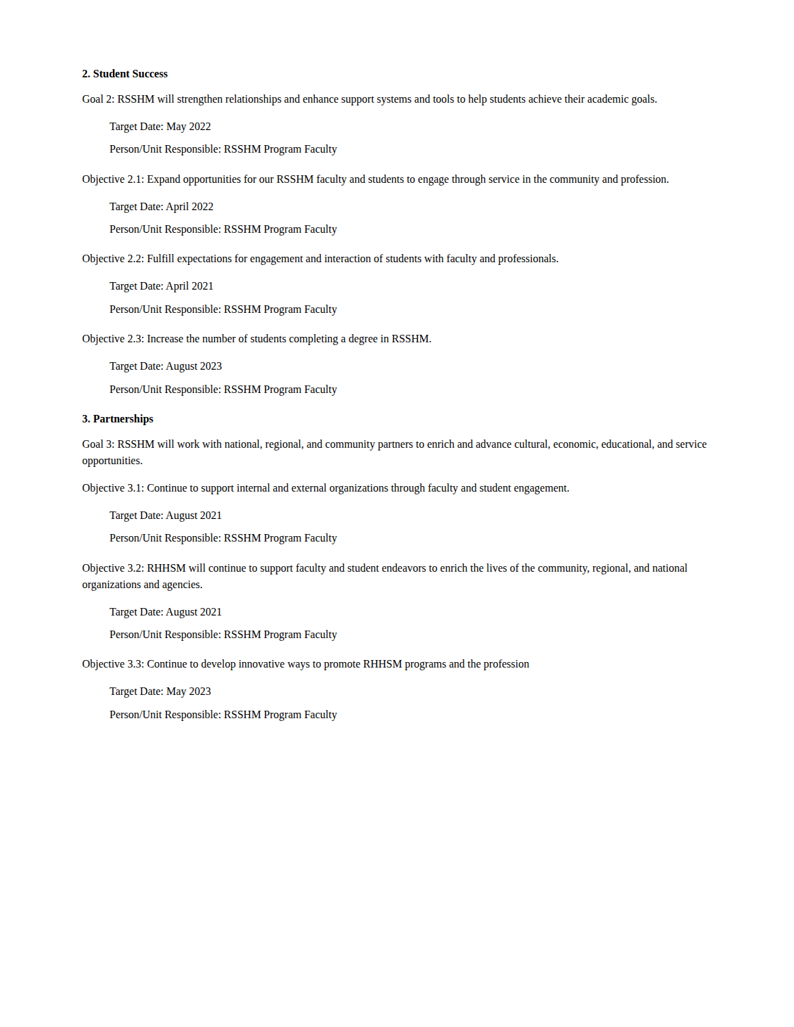2. Student Success
Goal 2: RSSHM will strengthen relationships and enhance support systems and tools to help students achieve their academic goals.
Target Date: May 2022
Person/Unit Responsible: RSSHM Program Faculty
Objective 2.1: Expand opportunities for our RSSHM faculty and students to engage through service in the community and profession.
Target Date: April 2022
Person/Unit Responsible: RSSHM Program Faculty
Objective 2.2: Fulfill expectations for engagement and interaction of students with faculty and professionals.
Target Date: April 2021
Person/Unit Responsible: RSSHM Program Faculty
Objective 2.3: Increase the number of students completing a degree in RSSHM.
Target Date: August 2023
Person/Unit Responsible: RSSHM Program Faculty
3. Partnerships
Goal 3: RSSHM will work with national, regional, and community partners to enrich and advance cultural, economic, educational, and service opportunities.
Objective 3.1: Continue to support internal and external organizations through faculty and student engagement.
Target Date: August 2021
Person/Unit Responsible: RSSHM Program Faculty
Objective 3.2: RHHSM will continue to support faculty and student endeavors to enrich the lives of the community, regional, and national organizations and agencies.
Target Date: August 2021
Person/Unit Responsible: RSSHM Program Faculty
Objective 3.3: Continue to develop innovative ways to promote RHHSM programs and the profession
Target Date: May 2023
Person/Unit Responsible: RSSHM Program Faculty